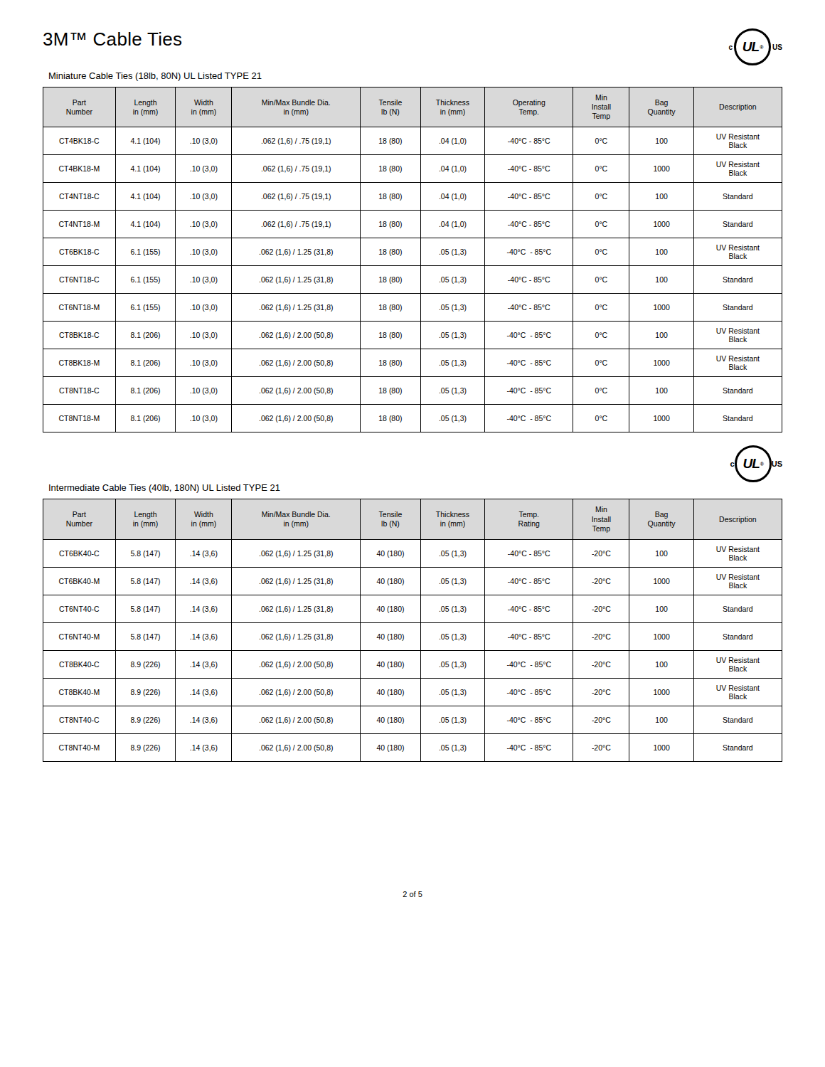3M™ Cable Ties
c UL® US
Miniature Cable Ties (18lb, 80N) UL Listed TYPE 21
| Part Number | Length in (mm) | Width in (mm) | Min/Max Bundle Dia. in (mm) | Tensile lb (N) | Thickness in (mm) | Operating Temp. | Min Install Temp | Bag Quantity | Description |
| --- | --- | --- | --- | --- | --- | --- | --- | --- | --- |
| CT4BK18-C | 4.1 (104) | .10 (3,0) | .062 (1,6) / .75 (19,1) | 18 (80) | .04 (1,0) | -40°C - 85°C | 0°C | 100 | UV Resistant Black |
| CT4BK18-M | 4.1 (104) | .10 (3,0) | .062 (1,6) / .75 (19,1) | 18 (80) | .04 (1,0) | -40°C - 85°C | 0°C | 1000 | UV Resistant Black |
| CT4NT18-C | 4.1 (104) | .10 (3,0) | .062 (1,6) / .75 (19,1) | 18 (80) | .04 (1,0) | -40°C - 85°C | 0°C | 100 | Standard |
| CT4NT18-M | 4.1 (104) | .10 (3,0) | .062 (1,6) / .75 (19,1) | 18 (80) | .04 (1,0) | -40°C - 85°C | 0°C | 1000 | Standard |
| CT6BK18-C | 6.1 (155) | .10 (3,0) | .062 (1,6) / 1.25 (31,8) | 18 (80) | .05 (1,3) | -40°C - 85°C | 0°C | 100 | UV Resistant Black |
| CT6NT18-C | 6.1 (155) | .10 (3,0) | .062 (1,6) / 1.25 (31,8) | 18 (80) | .05 (1,3) | -40°C - 85°C | 0°C | 100 | Standard |
| CT6NT18-M | 6.1 (155) | .10 (3,0) | .062 (1,6) / 1.25 (31,8) | 18 (80) | .05 (1,3) | -40°C - 85°C | 0°C | 1000 | Standard |
| CT8BK18-C | 8.1 (206) | .10 (3,0) | .062 (1,6) / 2.00 (50,8) | 18 (80) | .05 (1,3) | -40°C - 85°C | 0°C | 100 | UV Resistant Black |
| CT8BK18-M | 8.1 (206) | .10 (3,0) | .062 (1,6) / 2.00 (50,8) | 18 (80) | .05 (1,3) | -40°C - 85°C | 0°C | 1000 | UV Resistant Black |
| CT8NT18-C | 8.1 (206) | .10 (3,0) | .062 (1,6) / 2.00 (50,8) | 18 (80) | .05 (1,3) | -40°C - 85°C | 0°C | 100 | Standard |
| CT8NT18-M | 8.1 (206) | .10 (3,0) | .062 (1,6) / 2.00 (50,8) | 18 (80) | .05 (1,3) | -40°C - 85°C | 0°C | 1000 | Standard |
c UL® US
Intermediate Cable Ties (40lb, 180N) UL Listed TYPE 21
| Part Number | Length in (mm) | Width in (mm) | Min/Max Bundle Dia. in (mm) | Tensile lb (N) | Thickness in (mm) | Temp. Rating | Min Install Temp | Bag Quantity | Description |
| --- | --- | --- | --- | --- | --- | --- | --- | --- | --- |
| CT6BK40-C | 5.8 (147) | .14 (3,6) | .062 (1,6) / 1.25 (31,8) | 40 (180) | .05 (1,3) | -40°C - 85°C | -20°C | 100 | UV Resistant Black |
| CT6BK40-M | 5.8 (147) | .14 (3,6) | .062 (1,6) / 1.25 (31,8) | 40 (180) | .05 (1,3) | -40°C - 85°C | -20°C | 1000 | UV Resistant Black |
| CT6NT40-C | 5.8 (147) | .14 (3,6) | .062 (1,6) / 1.25 (31,8) | 40 (180) | .05 (1,3) | -40°C - 85°C | -20°C | 100 | Standard |
| CT6NT40-M | 5.8 (147) | .14 (3,6) | .062 (1,6) / 1.25 (31,8) | 40 (180) | .05 (1,3) | -40°C - 85°C | -20°C | 1000 | Standard |
| CT8BK40-C | 8.9 (226) | .14 (3,6) | .062 (1,6) / 2.00 (50,8) | 40 (180) | .05 (1,3) | -40°C - 85°C | -20°C | 100 | UV Resistant Black |
| CT8BK40-M | 8.9 (226) | .14 (3,6) | .062 (1,6) / 2.00 (50,8) | 40 (180) | .05 (1,3) | -40°C - 85°C | -20°C | 1000 | UV Resistant Black |
| CT8NT40-C | 8.9 (226) | .14 (3,6) | .062 (1,6) / 2.00 (50,8) | 40 (180) | .05 (1,3) | -40°C - 85°C | -20°C | 100 | Standard |
| CT8NT40-M | 8.9 (226) | .14 (3,6) | .062 (1,6) / 2.00 (50,8) | 40 (180) | .05 (1,3) | -40°C - 85°C | -20°C | 1000 | Standard |
2 of 5